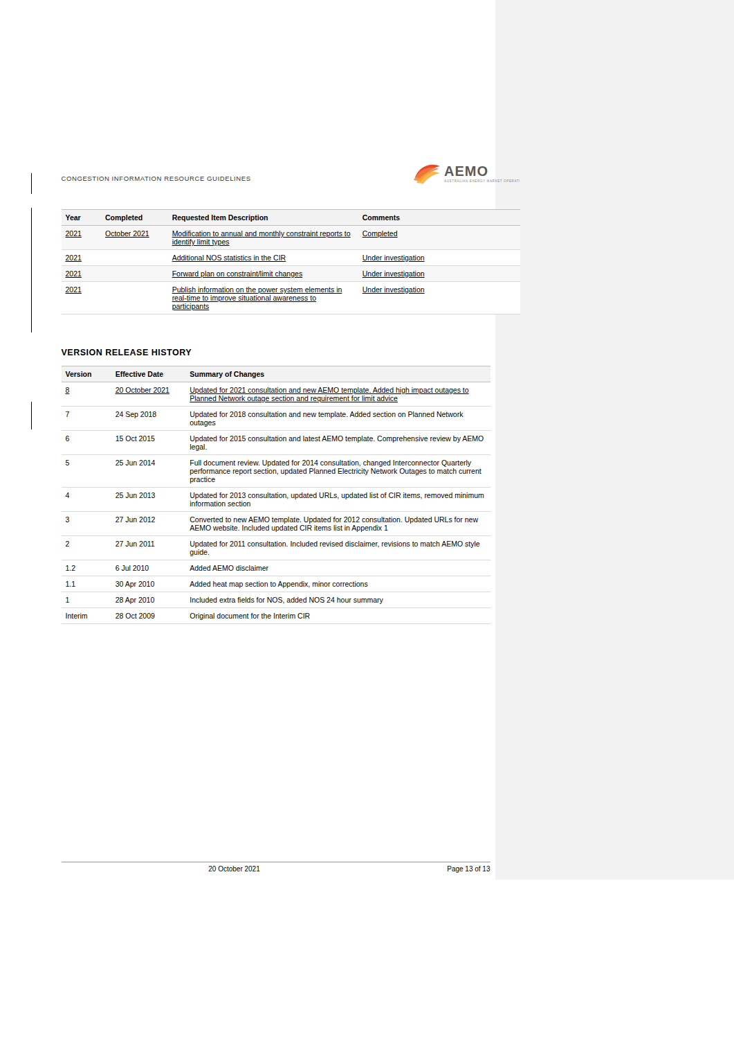CONGESTION INFORMATION RESOURCE GUIDELINES
AEMO AUSTRALIAN ENERGY MARKET OPERATOR
| Year | Completed | Requested Item Description | Comments |
| --- | --- | --- | --- |
| 2021 | October 2021 | Modification to annual and monthly constraint reports to identify limit types | Completed |
| 2021 | | Additional NOS statistics in the CIR | Under investigation |
| 2021 | | Forward plan on constraint/limit changes | Under investigation |
| 2021 | | Publish information on the power system elements in real-time to improve situational awareness to participants | Under investigation |
VERSION RELEASE HISTORY
| Version | Effective Date | Summary of Changes |
| --- | --- | --- |
| 8 | 20 October 2021 | Updated for 2021 consultation and new AEMO template. Added high impact outages to Planned Network outage section and requirement for limit advice |
| 7 | 24 Sep 2018 | Updated for 2018 consultation and new template. Added section on Planned Network outages |
| 6 | 15 Oct 2015 | Updated for 2015 consultation and latest AEMO template. Comprehensive review by AEMO legal. |
| 5 | 25 Jun 2014 | Full document review. Updated for 2014 consultation, changed Interconnector Quarterly performance report section, updated Planned Electricity Network Outages to match current practice |
| 4 | 25 Jun 2013 | Updated for 2013 consultation, updated URLs, updated list of CIR items, removed minimum information section |
| 3 | 27 Jun 2012 | Converted to new AEMO template. Updated for 2012 consultation. Updated URLs for new AEMO website. Included updated CIR items list in Appendix 1 |
| 2 | 27 Jun 2011 | Updated for 2011 consultation. Included revised disclaimer, revisions to match AEMO style guide. |
| 1.2 | 6 Jul 2010 | Added AEMO disclaimer |
| 1.1 | 30 Apr 2010 | Added heat map section to Appendix, minor corrections |
| 1 | 28 Apr 2010 | Included extra fields for NOS, added NOS 24 hour summary |
| Interim | 28 Oct 2009 | Original document for the Interim CIR |
20 October 2021
Page 13 of 13